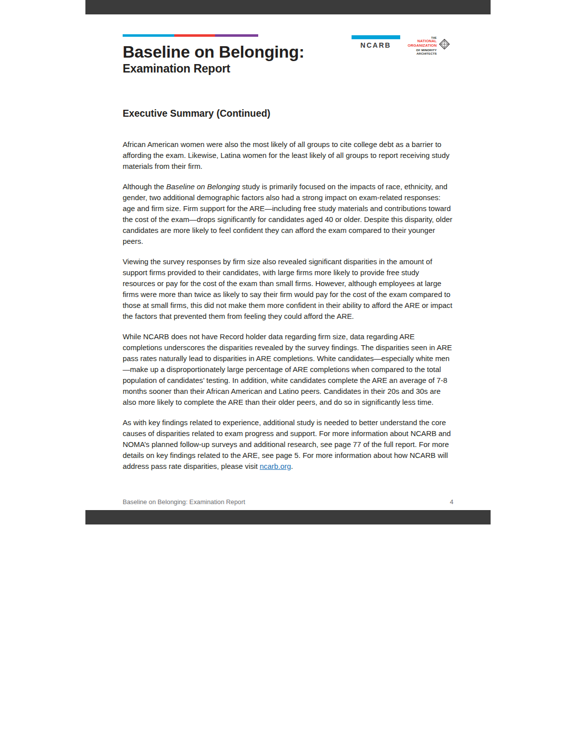Baseline on Belonging:Examination Report
NCARB
the NATIONAL
ORGANIZATION of MINORITY ARCHITECTS
Executive Summary (Continued)
African American women were also the most likely of all groups to cite college debt as a barrier to affording the exam. Likewise, Latina women for the least likely of all groups to report receiving study materials from their firm.
Although the Baseline on Belonging study is primarily focused on the impacts of race, ethnicity, and gender, two additional demographic factors also had a strong impact on exam-related responses: age and firm size. Firm support for the ARE—including free study materials and contributions toward the cost of the exam—drops significantly for candidates aged 40 or older. Despite this disparity, older candidates are more likely to feel confident they can afford the exam compared to their younger peers.
Viewing the survey responses by firm size also revealed significant disparities in the amount of support firms provided to their candidates, with large firms more likely to provide free study resources or pay for the cost of the exam than small firms. However, although employees at large firms were more than twice as likely to say their firm would pay for the cost of the exam compared to those at small firms, this did not make them more confident in their ability to afford the ARE or impact the factors that prevented them from feeling they could afford the ARE.
While NCARB does not have Record holder data regarding firm size, data regarding ARE completions underscores the disparities revealed by the survey findings. The disparities seen in ARE pass rates naturally lead to disparities in ARE completions. White candidates—especially white men—make up a disproportionately large percentage of ARE completions when compared to the total population of candidates’ testing. In addition, white candidates complete the ARE an average of 7-8 months sooner than their African American and Latino peers. Candidates in their 20s and 30s are also more likely to complete the ARE than their older peers, and do so in significantly less time.
As with key findings related to experience, additional study is needed to better understand the core causes of disparities related to exam progress and support. For more information about NCARB and NOMA’s planned follow-up surveys and additional research, see page 77 of the full report. For more details on key findings related to the ARE, see page 5. For more information about how NCARB will address pass rate disparities, please visit ncarb.org.
Baseline on Belonging: Examination Report
4